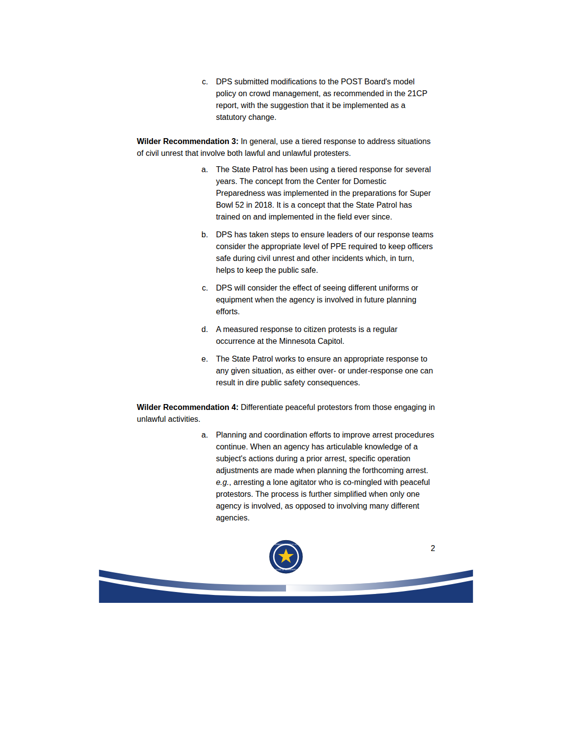DPS submitted modifications to the POST Board's model policy on crowd management, as recommended in the 21CP report, with the suggestion that it be implemented as a statutory change.
Wilder Recommendation 3: In general, use a tiered response to address situations of civil unrest that involve both lawful and unlawful protesters.
The State Patrol has been using a tiered response for several years. The concept from the Center for Domestic Preparedness was implemented in the preparations for Super Bowl 52 in 2018. It is a concept that the State Patrol has trained on and implemented in the field ever since.
DPS has taken steps to ensure leaders of our response teams consider the appropriate level of PPE required to keep officers safe during civil unrest and other incidents which, in turn, helps to keep the public safe.
DPS will consider the effect of seeing different uniforms or equipment when the agency is involved in future planning efforts.
A measured response to citizen protests is a regular occurrence at the Minnesota Capitol.
The State Patrol works to ensure an appropriate response to any given situation, as either over- or under-response one can result in dire public safety consequences.
Wilder Recommendation 4: Differentiate peaceful protestors from those engaging in unlawful activities.
Planning and coordination efforts to improve arrest procedures continue. When an agency has articulable knowledge of a subject's actions during a prior arrest, specific operation adjustments are made when planning the forthcoming arrest. e.g., arresting a lone agitator who is co-mingled with peaceful protestors. The process is further simplified when only one agency is involved, as opposed to involving many different agencies.
2
DEPARTMENT OF PUBLIC SAFETY STATE OF MINNESOTA